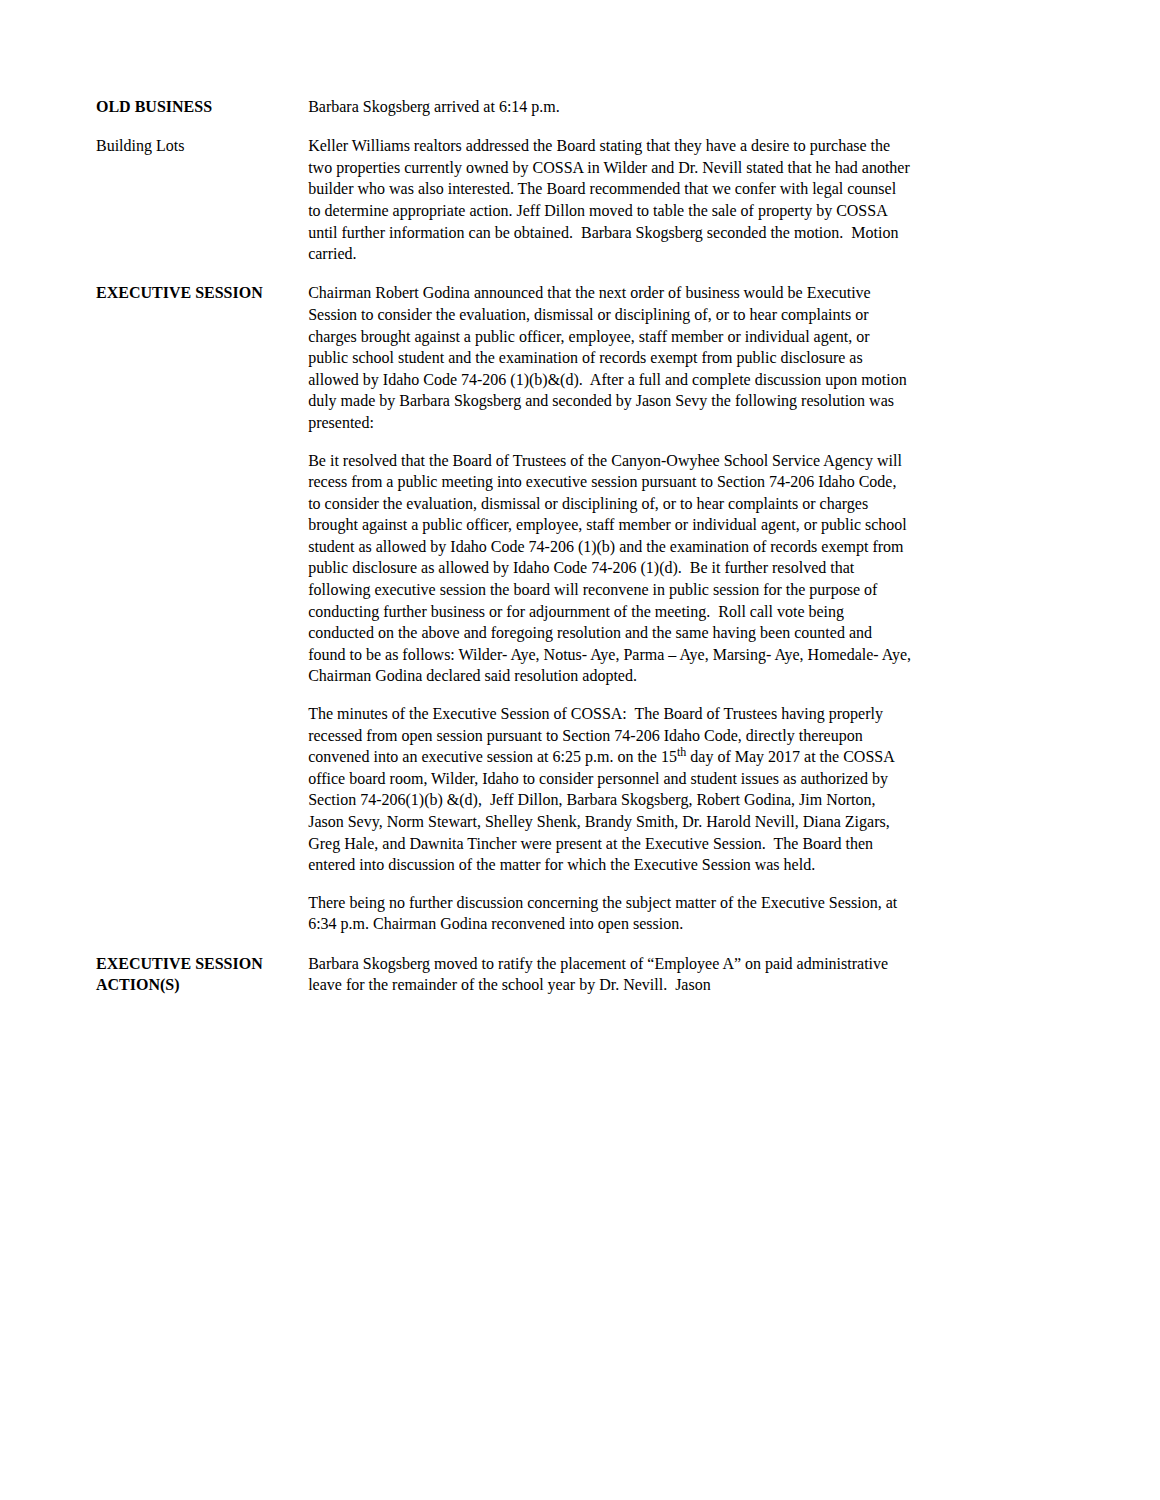| OLD BUSINESS | Barbara Skogsberg arrived at 6:14 p.m. |
| Building Lots | Keller Williams realtors addressed the Board stating that they have a desire to purchase the two properties currently owned by COSSA in Wilder and Dr. Nevill stated that he had another builder who was also interested. The Board recommended that we confer with legal counsel to determine appropriate action. Jeff Dillon moved to table the sale of property by COSSA until further information can be obtained. Barbara Skogsberg seconded the motion. Motion carried. |
| EXECUTIVE SESSION | Chairman Robert Godina announced that the next order of business would be Executive Session to consider the evaluation, dismissal or disciplining of, or to hear complaints or charges brought against a public officer, employee, staff member or individual agent, or public school student and the examination of records exempt from public disclosure as allowed by Idaho Code 74-206 (1)(b)&(d). After a full and complete discussion upon motion duly made by Barbara Skogsberg and seconded by Jason Sevy the following resolution was presented: Be it resolved that the Board of Trustees of the Canyon-Owyhee School Service Agency will recess from a public meeting into executive session pursuant to Section 74-206 Idaho Code, to consider the evaluation, dismissal or disciplining of, or to hear complaints or charges brought against a public officer, employee, staff member or individual agent, or public school student as allowed by Idaho Code 74-206 (1)(b) and the examination of records exempt from public disclosure as allowed by Idaho Code 74-206 (1)(d). Be it further resolved that following executive session the board will reconvene in public session for the purpose of conducting further business or for adjournment of the meeting. Roll call vote being conducted on the above and foregoing resolution and the same having been counted and found to be as follows: Wilder- Aye, Notus- Aye, Parma – Aye, Marsing- Aye, Homedale- Aye, Chairman Godina declared said resolution adopted. The minutes of the Executive Session of COSSA: The Board of Trustees having properly recessed from open session pursuant to Section 74-206 Idaho Code, directly thereupon convened into an executive session at 6:25 p.m. on the 15 th day of May 2017 at the COSSA office board room, Wilder, Idaho to consider personnel and student issues as authorized by Section 74-206(1)(b) &(d), Jeff Dillon, Barbara Skogsberg, Robert Godina, Jim Norton, Jason Sevy, Norm Stewart, Shelley Shenk, Brandy Smith, Dr. Harold Nevill, Diana Zigars, Greg Hale, and Dawnita Tincher were present at the Executive Session. The Board then entered into discussion of the matter for which the Executive Session was held. There being no further discussion concerning the subject matter of the Executive Session, at 6:34 p.m. Chairman Godina reconvened into open session. |
| EXECUTIVE SESSION ACTION(S) | Barbara Skogsberg moved to ratify the placement of “Employee A” on paid administrative leave for the remainder of the school year by Dr. Nevill. Jason |